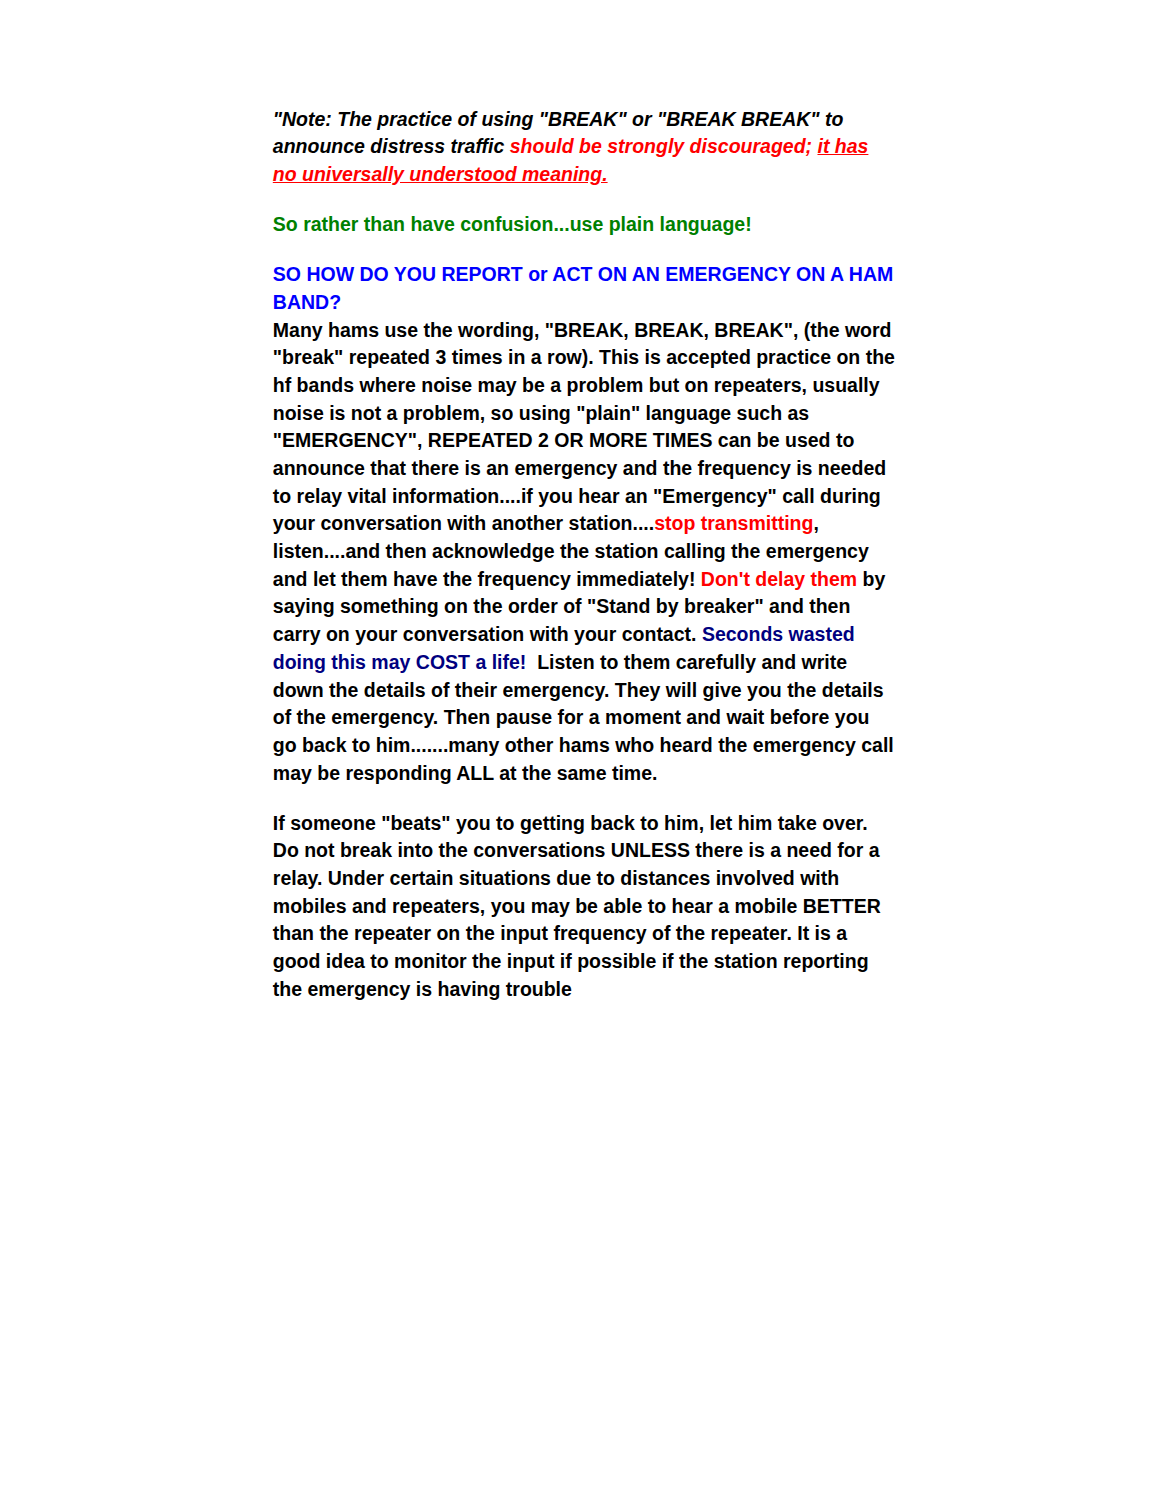"Note: The practice of using "BREAK" or "BREAK BREAK" to announce distress traffic should be strongly discouraged; it has no universally understood meaning.
So rather than have confusion...use plain language!
SO HOW DO YOU REPORT or ACT ON AN EMERGENCY ON A HAM BAND?
Many hams use the wording, "BREAK, BREAK, BREAK", (the word "break" repeated 3 times in a row). This is accepted practice on the hf bands where noise may be a problem but on repeaters, usually noise is not a problem, so using "plain" language such as "EMERGENCY", REPEATED 2 OR MORE TIMES can be used to announce that there is an emergency and the frequency is needed to relay vital information....if you hear an "Emergency" call during your conversation with another station....stop transmitting, listen....and then acknowledge the station calling the emergency and let them have the frequency immediately! Don't delay them by saying something on the order of "Stand by breaker" and then carry on your conversation with your contact. Seconds wasted doing this may COST a life! Listen to them carefully and write down the details of their emergency. They will give you the details of the emergency. Then pause for a moment and wait before you go back to him.......many other hams who heard the emergency call may be responding ALL at the same time.
If someone "beats" you to getting back to him, let him take over. Do not break into the conversations UNLESS there is a need for a relay. Under certain situations due to distances involved with mobiles and repeaters, you may be able to hear a mobile BETTER than the repeater on the input frequency of the repeater. It is a good idea to monitor the input if possible if the station reporting the emergency is having trouble